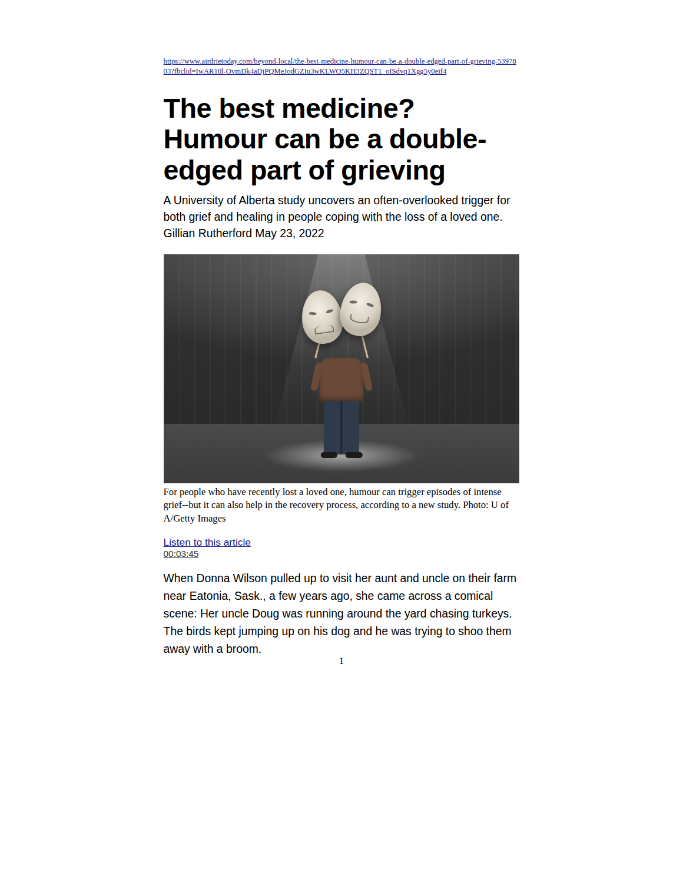https://www.airdrietoday.com/beyond-local/the-best-medicine-humour-can-be-a-double-edged-part-of-grieving-5397803?fbclid=IwAR10l-OvmDk4aDjPQMeJodGZIu3wKLWO5KH3ZQST1_oISdvq1Xgg5y0eif4
The best medicine? Humour can be a double-edged part of grieving
A University of Alberta study uncovers an often-overlooked trigger for both grief and healing in people coping with the loss of a loved one.
Gillian Rutherford May 23, 2022
For people who have recently lost a loved one, humour can trigger episodes of intense grief--but it can also help in the recovery process, according to a new study. Photo: U of A/Getty Images
Listen to this article
00:03:45
When Donna Wilson pulled up to visit her aunt and uncle on their farm near Eatonia, Sask., a few years ago, she came across a comical scene: Her uncle Doug was running around the yard chasing turkeys. The birds kept jumping up on his dog and he was trying to shoo them away with a broom.
1